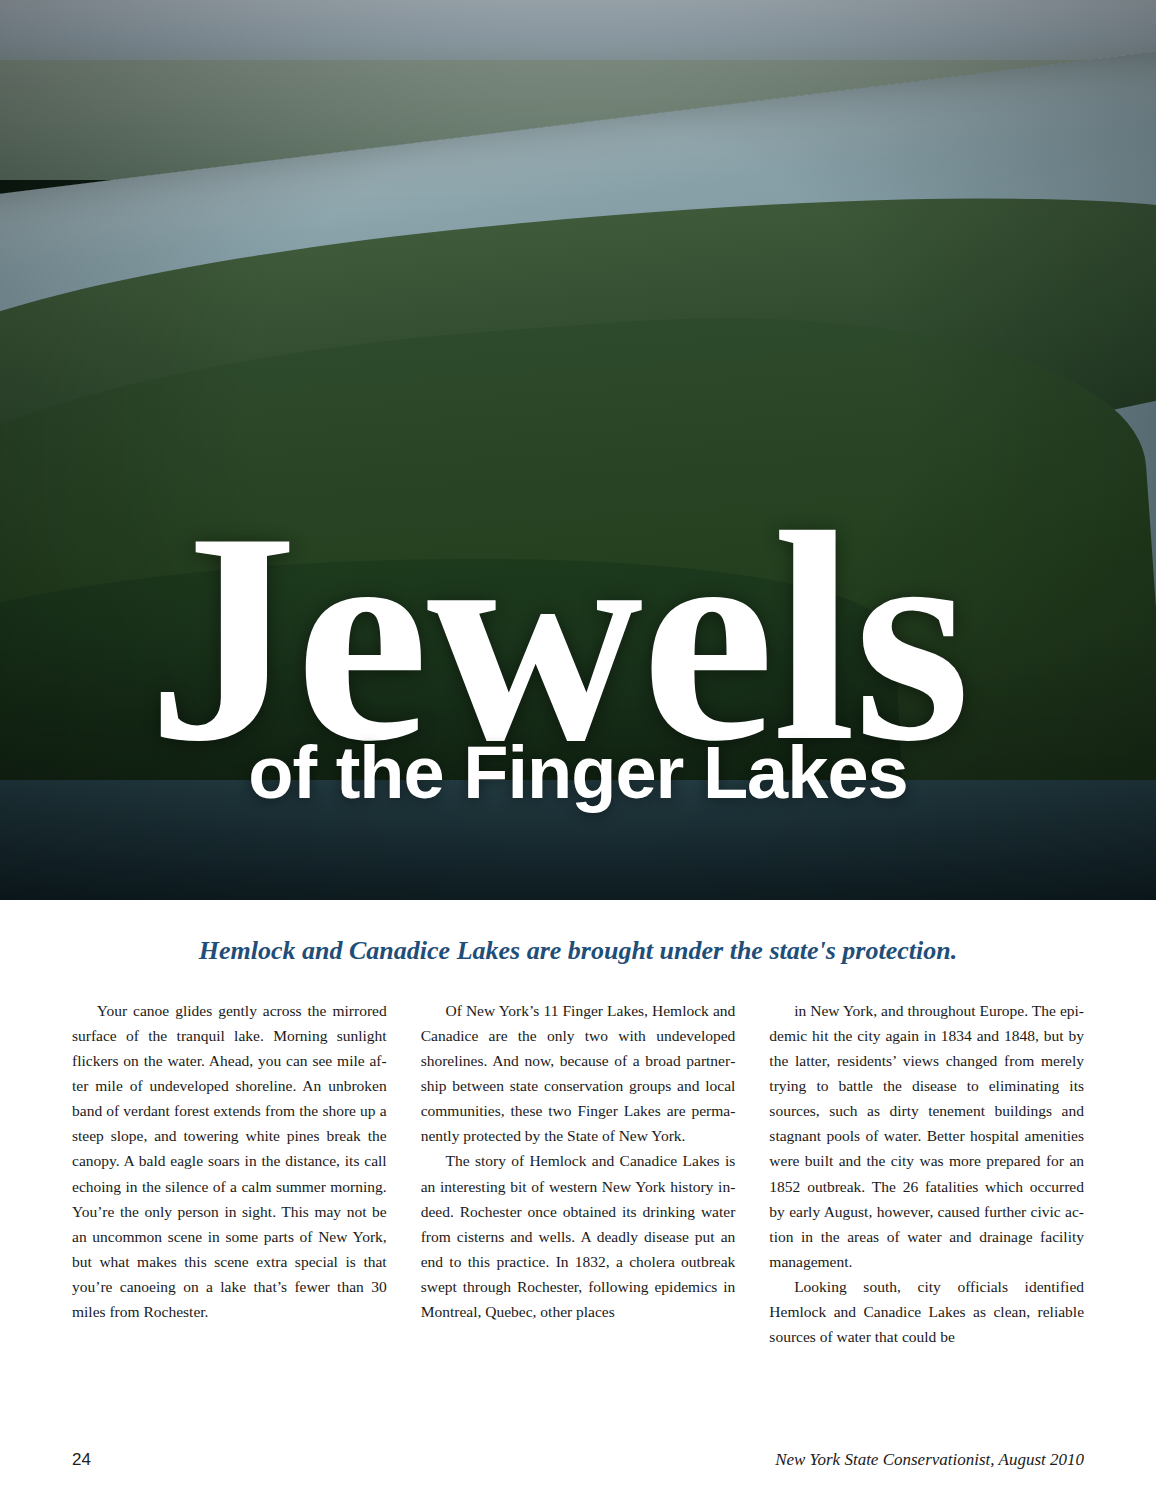Jewels
of the Finger Lakes
Hemlock and Canadice Lakes are brought under the state's protection.
Your canoe glides gently across the mirrored surface of the tranquil lake. Morning sunlight flickers on the water. Ahead, you can see mile after mile of undeveloped shoreline. An unbroken band of verdant forest extends from the shore up a steep slope, and towering white pines break the canopy. A bald eagle soars in the distance, its call echoing in the silence of a calm summer morning. You’re the only person in sight. This may not be an uncommon scene in some parts of New York, but what makes this scene extra special is that you’re canoeing on a lake that’s fewer than 30 miles from Rochester.
Of New York’s 11 Finger Lakes, Hemlock and Canadice are the only two with undeveloped shorelines. And now, because of a broad partnership between state conservation groups and local communities, these two Finger Lakes are permanently protected by the State of New York.
The story of Hemlock and Canadice Lakes is an interesting bit of western New York history indeed. Rochester once obtained its drinking water from cisterns and wells. A deadly disease put an end to this practice. In 1832, a cholera outbreak swept through Rochester, following epidemics in Montreal, Quebec, other places
in New York, and throughout Europe. The epidemic hit the city again in 1834 and 1848, but by the latter, residents’ views changed from merely trying to battle the disease to eliminating its sources, such as dirty tenement buildings and stagnant pools of water. Better hospital amenities were built and the city was more prepared for an 1852 outbreak. The 26 fatalities which occurred by early August, however, caused further civic action in the areas of water and drainage facility management.
Looking south, city officials identified Hemlock and Canadice Lakes as clean, reliable sources of water that could be
24
New York State Conservationist, August 2010